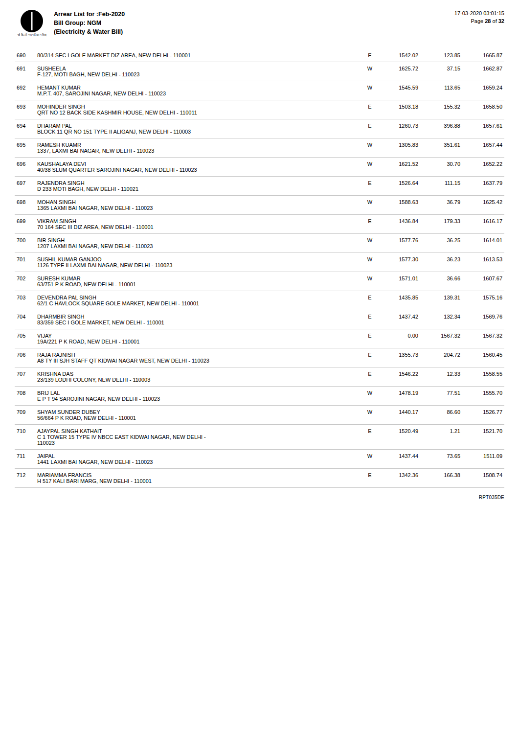नई दिल्ली नगरपालिका परिषद्
17-03-2020 03:01:15
Page 28 of 32
Arrear List for :Feb-2020
Bill Group: NGM
(Electricity & Water Bill)
| 690 | 80/314 SEC I GOLE MARKET DIZ AREA, NEW DELHI - 110001 | E | 1542.02 | 123.85 | 1665.87 |
| 691 | SUSHEELA F-127, MOTI BAGH, NEW DELHI - 110023 | W | 1625.72 | 37.15 | 1662.87 |
| 692 | HEMANT KUMAR M.P.T. 407, SAROJINI NAGAR, NEW DELHI - 110023 | W | 1545.59 | 113.65 | 1659.24 |
| 693 | MOHINDER SINGH QRT NO 12 BACK SIDE KASHMIR HOUSE, NEW DELHI - 110011 | E | 1503.18 | 155.32 | 1658.50 |
| 694 | DHARAM PAL BLOCK 11 QR NO 151 TYPE II ALIGANJ, NEW DELHI - 110003 | E | 1260.73 | 396.88 | 1657.61 |
| 695 | RAMESH KUAMR 1337, LAXMI BAI NAGAR, NEW DELHI - 110023 | W | 1305.83 | 351.61 | 1657.44 |
| 696 | KAUSHALAYA DEVI 40/38 SLUM QUARTER SAROJINI NAGAR, NEW DELHI - 110023 | W | 1621.52 | 30.70 | 1652.22 |
| 697 | RAJENDRA SINGH D 233 MOTI BAGH, NEW DELHI - 110021 | E | 1526.64 | 111.15 | 1637.79 |
| 698 | MOHAN SINGH 1365 LAXMI BAI NAGAR, NEW DELHI - 110023 | W | 1588.63 | 36.79 | 1625.42 |
| 699 | VIKRAM SINGH 70 164 SEC III DIZ AREA, NEW DELHI - 110001 | E | 1436.84 | 179.33 | 1616.17 |
| 700 | BIR SINGH 1207 LAXMI BAI NAGAR, NEW DELHI - 110023 | W | 1577.76 | 36.25 | 1614.01 |
| 701 | SUSHIL KUMAR GANJOO 1126 TYPE II LAXMI BAI NAGAR, NEW DELHI - 110023 | W | 1577.30 | 36.23 | 1613.53 |
| 702 | SURESH KUMAR 63/751 P K ROAD, NEW DELHI - 110001 | W | 1571.01 | 36.66 | 1607.67 |
| 703 | DEVENDRA PAL SINGH 62/1 C HAVLOCK SQUARE GOLE MARKET, NEW DELHI - 110001 | E | 1435.85 | 139.31 | 1575.16 |
| 704 | DHARMBIR SINGH 83/359 SEC I GOLE MARKET, NEW DELHI - 110001 | E | 1437.42 | 132.34 | 1569.76 |
| 705 | VIJAY 19A/221 P K ROAD, NEW DELHI - 110001 | E | 0.00 | 1567.32 | 1567.32 |
| 706 | RAJA RAJNISH A8 TY III SJH STAFF QT KIDWAI NAGAR WEST, NEW DELHI - 110023 | E | 1355.73 | 204.72 | 1560.45 |
| 707 | KRISHNA DAS 23/139 LODHI COLONY, NEW DELHI - 110003 | E | 1546.22 | 12.33 | 1558.55 |
| 708 | BRIJ LAL E P T 94 SAROJINI NAGAR, NEW DELHI - 110023 | W | 1478.19 | 77.51 | 1555.70 |
| 709 | SHYAM SUNDER DUBEY 56/664 P K ROAD, NEW DELHI - 110001 | W | 1440.17 | 86.60 | 1526.77 |
| 710 | AJAYPAL SINGH KATHAIT C 1 TOWER 15 TYPE IV NBCC EAST KIDWAI NAGAR, NEW DELHI - 110023 | E | 1520.49 | 1.21 | 1521.70 |
| 711 | JAIPAL 1441 LAXMI BAI NAGAR, NEW DELHI - 110023 | W | 1437.44 | 73.65 | 1511.09 |
| 712 | MARIAMMA FRANCIS H 517 KALI BARI MARG, NEW DELHI - 110001 | E | 1342.36 | 166.38 | 1508.74 |
RPT035DE